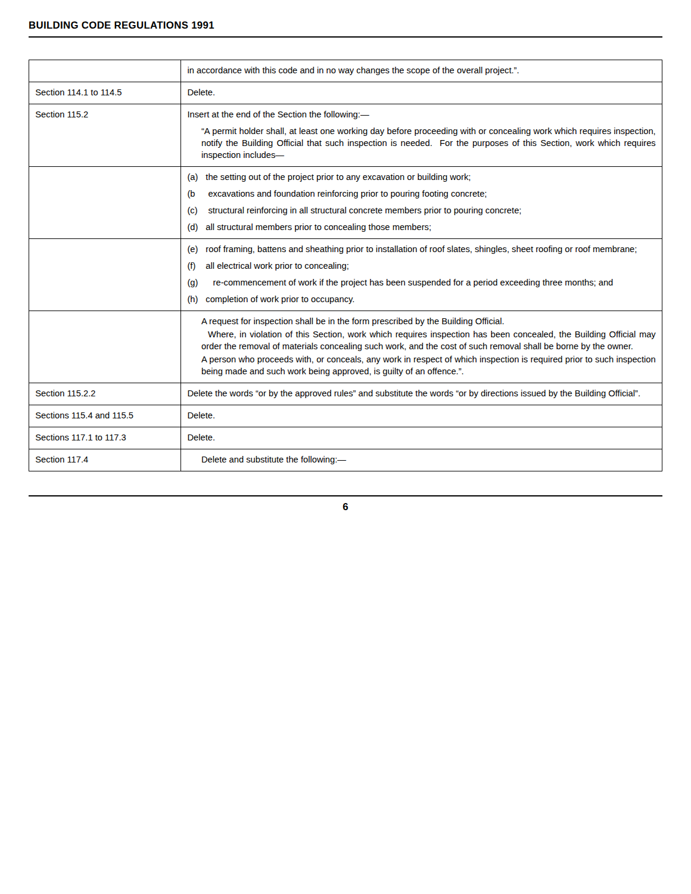BUILDING CODE REGULATIONS 1991
| | in accordance with this code and in no way changes the scope of the overall project.”. |
| Section 114.1 to 114.5 | Delete. |
| Section 115.2 | Insert at the end of the Section the following:— “A permit holder shall, at least one working day before proceeding with or concealing work which requires inspection, notify the Building Official that such inspection is needed. For the purposes of this Section, work which requires inspection includes— |
| | (a) the setting out of the project prior to any excavation or building work; (b excavations and foundation reinforcing prior to pouring footing concrete; (c) structural reinforcing in all structural concrete members prior to pouring concrete; (d) all structural members prior to concealing those members; |
| | (e) roof framing, battens and sheathing prior to installation of roof slates, shingles, sheet roofing or roof membrane; (f) all electrical work prior to concealing; (g) re-commencement of work if the project has been suspended for a period exceeding three months; and (h) completion of work prior to occupancy. |
| | A request for inspection shall be in the form prescribed by the Building Official. Where, in violation of this Section, work which requires inspection has been concealed, the Building Official may order the removal of materials concealing such work, and the cost of such removal shall be borne by the owner. A person who proceeds with, or conceals, any work in respect of which inspection is required prior to such inspection being made and such work being approved, is guilty of an offence.”. |
| Section 115.2.2 | Delete the words “or by the approved rules” and substitute the words “or by directions issued by the Building Official”. |
| Sections 115.4 and 115.5 | Delete. |
| Sections 117.1 to 117.3 | Delete. |
| Section 117.4 | Delete and substitute the following:— |
6